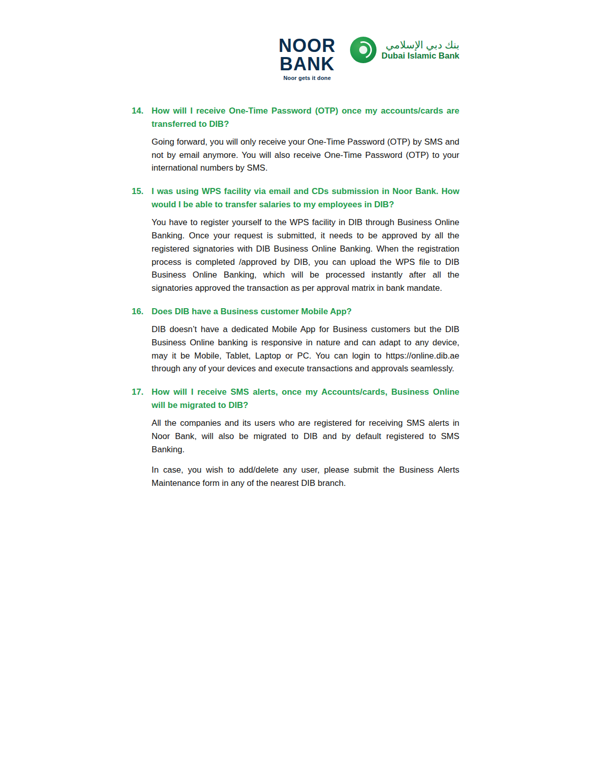NOOR BANK Noor gets it done
بنك دبي الإسلامي Dubai Islamic Bank
How will I receive One-Time Password (OTP) once my accounts/cards are transferred to DIB?
Going forward, you will only receive your One-Time Password (OTP) by SMS and not by email anymore. You will also receive One-Time Password (OTP) to your international numbers by SMS.
I was using WPS facility via email and CDs submission in Noor Bank. How would I be able to transfer salaries to my employees in DIB?
You have to register yourself to the WPS facility in DIB through Business Online Banking. Once your request is submitted, it needs to be approved by all the registered signatories with DIB Business Online Banking. When the registration process is completed /approved by DIB, you can upload the WPS file to DIB Business Online Banking, which will be processed instantly after all the signatories approved the transaction as per approval matrix in bank mandate.
Does DIB have a Business customer Mobile App?
DIB doesn’t have a dedicated Mobile App for Business customers but the DIB Business Online banking is responsive in nature and can adapt to any device, may it be Mobile, Tablet, Laptop or PC. You can login to https://online.dib.ae through any of your devices and execute transactions and approvals seamlessly.
How will I receive SMS alerts, once my Accounts/cards, Business Online will be migrated to DIB?
All the companies and its users who are registered for receiving SMS alerts in Noor Bank, will also be migrated to DIB and by default registered to SMS Banking.
In case, you wish to add/delete any user, please submit the Business Alerts Maintenance form in any of the nearest DIB branch.